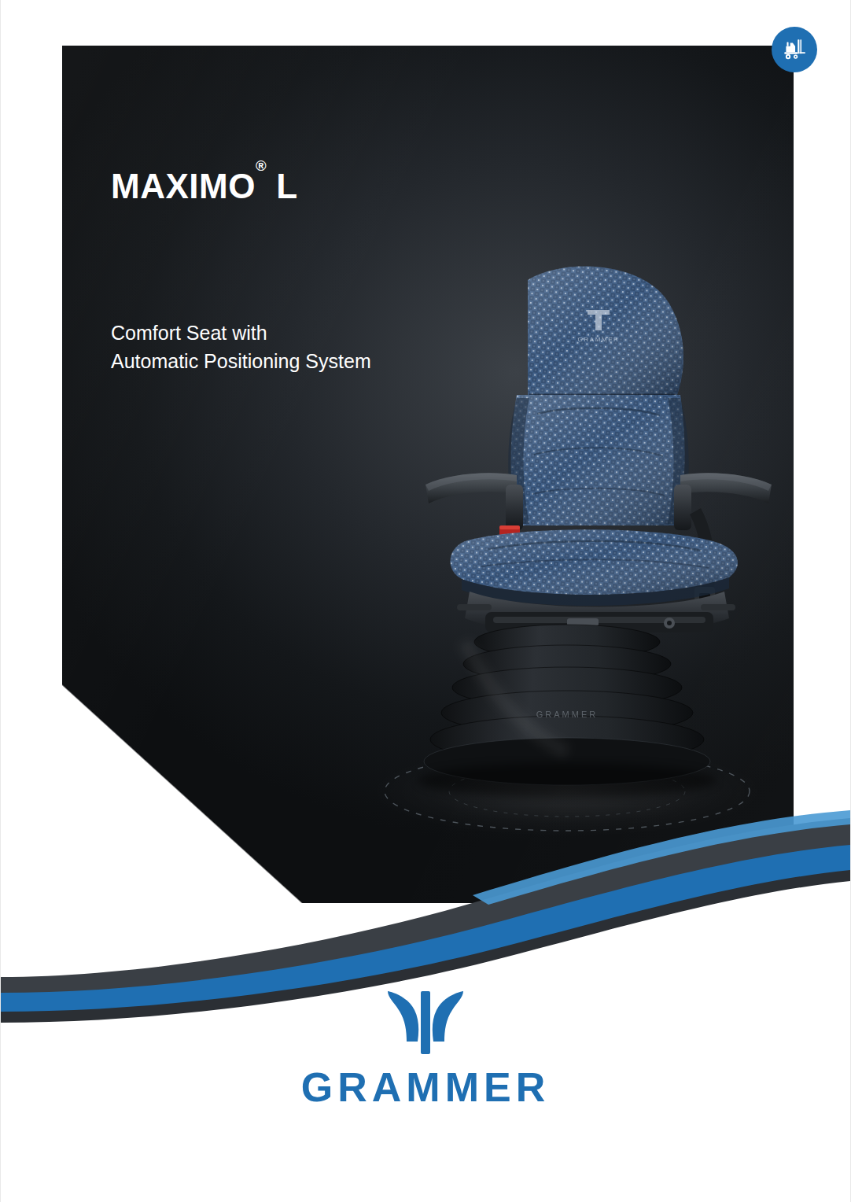MAXIMO® L
Comfort Seat with
Automatic Positioning System
GRAMMER GRAMMER
MAXIMO L comfort seat shown with air suspension bellows and automatic positioning system rotation indicator.
GRAMMER